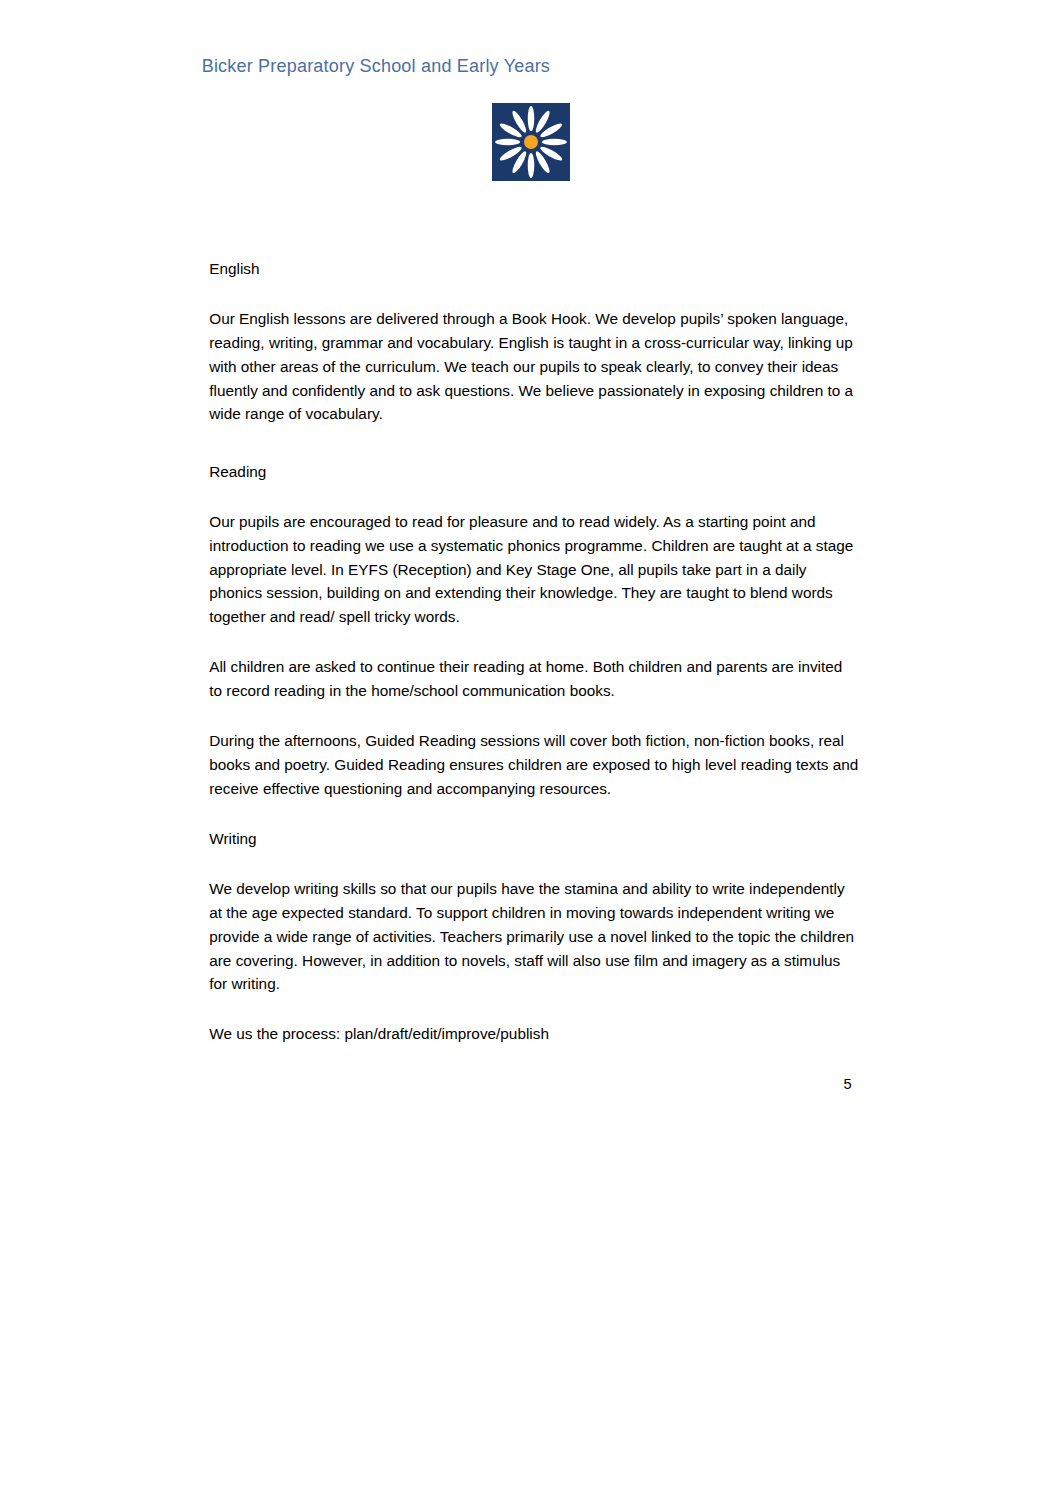Bicker Preparatory School and Early Years
English
Our English lessons are delivered through a Book Hook. We develop pupils’ spoken language, reading, writing, grammar and vocabulary. English is taught in a cross-curricular way, linking up with other areas of the curriculum. We teach our pupils to speak clearly, to convey their ideas fluently and confidently and to ask questions. We believe passionately in exposing children to a wide range of vocabulary.
Reading
Our pupils are encouraged to read for pleasure and to read widely. As a starting point and introduction to reading we use a systematic phonics programme. Children are taught at a stage appropriate level. In EYFS (Reception) and Key Stage One, all pupils take part in a daily phonics session, building on and extending their knowledge. They are taught to blend words together and read/ spell tricky words.
All children are asked to continue their reading at home. Both children and parents are invited to record reading in the home/school communication books.
During the afternoons, Guided Reading sessions will cover both fiction, non-fiction books, real books and poetry. Guided Reading ensures children are exposed to high level reading texts and receive effective questioning and accompanying resources.
Writing
We develop writing skills so that our pupils have the stamina and ability to write independently at the age expected standard. To support children in moving towards independent writing we provide a wide range of activities. Teachers primarily use a novel linked to the topic the children are covering. However, in addition to novels, staff will also use film and imagery as a stimulus for writing.
We us the process: plan/draft/edit/improve/publish
5